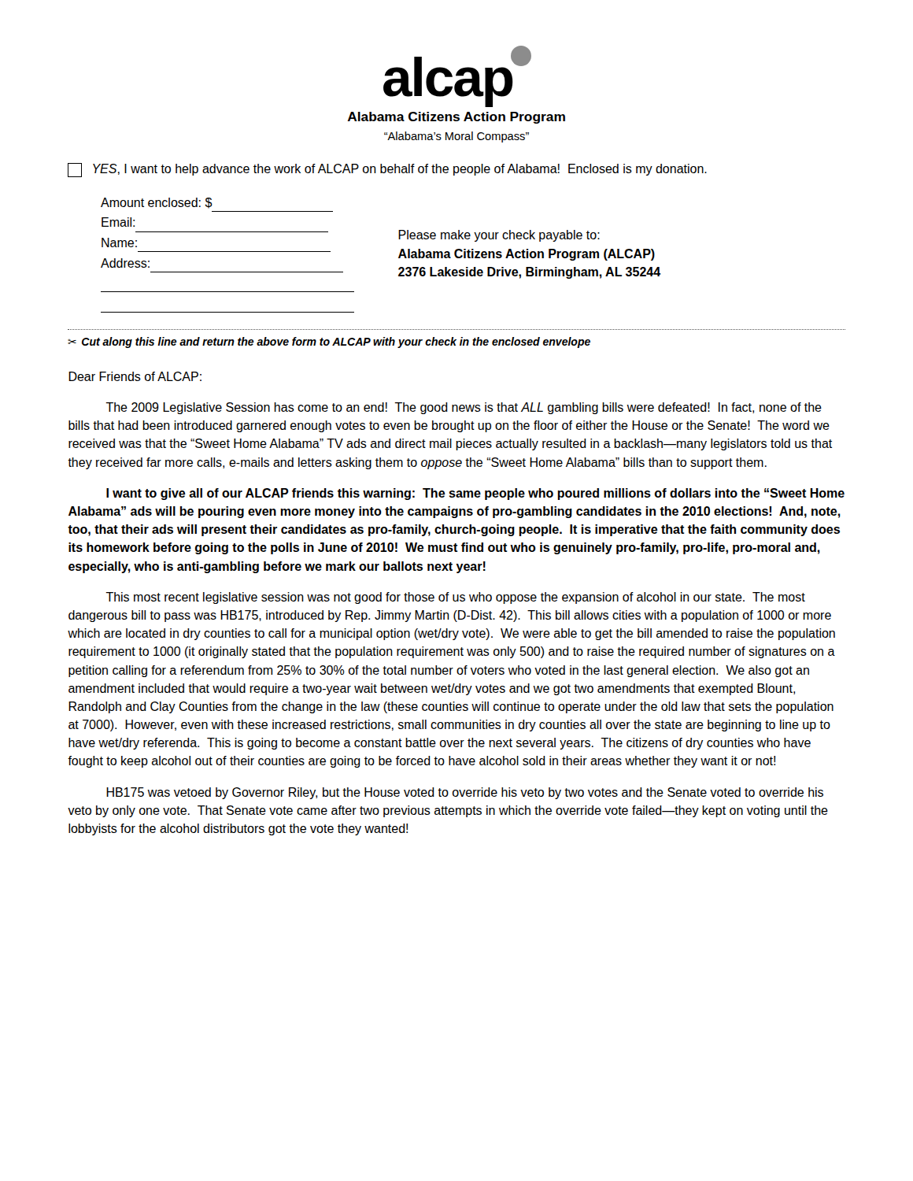alcap
Alabama Citizens Action Program
“Alabama’s Moral Compass”
YES, I want to help advance the work of ALCAP on behalf of the people of Alabama! Enclosed is my donation.
Amount enclosed: $
Email:
Name:
Address:
Please make your check payable to:
Alabama Citizens Action Program (ALCAP)
2376 Lakeside Drive, Birmingham, AL 35244
✂Cut along this line and return the above form to ALCAP with your check in the enclosed envelope
Dear Friends of ALCAP:
The 2009 Legislative Session has come to an end! The good news is that ALL gambling bills were defeated! In fact, none of the bills that had been introduced garnered enough votes to even be brought up on the floor of either the House or the Senate! The word we received was that the “Sweet Home Alabama” TV ads and direct mail pieces actually resulted in a backlash—many legislators told us that they received far more calls, e-mails and letters asking them to oppose the “Sweet Home Alabama” bills than to support them.
I want to give all of our ALCAP friends this warning: The same people who poured millions of dollars into the “Sweet Home Alabama” ads will be pouring even more money into the campaigns of pro-gambling candidates in the 2010 elections! And, note, too, that their ads will present their candidates as pro-family, church-going people. It is imperative that the faith community does its homework before going to the polls in June of 2010! We must find out who is genuinely pro-family, pro-life, pro-moral and, especially, who is anti-gambling before we mark our ballots next year!
This most recent legislative session was not good for those of us who oppose the expansion of alcohol in our state. The most dangerous bill to pass was HB175, introduced by Rep. Jimmy Martin (D-Dist. 42). This bill allows cities with a population of 1000 or more which are located in dry counties to call for a municipal option (wet/dry vote). We were able to get the bill amended to raise the population requirement to 1000 (it originally stated that the population requirement was only 500) and to raise the required number of signatures on a petition calling for a referendum from 25% to 30% of the total number of voters who voted in the last general election. We also got an amendment included that would require a two-year wait between wet/dry votes and we got two amendments that exempted Blount, Randolph and Clay Counties from the change in the law (these counties will continue to operate under the old law that sets the population at 7000). However, even with these increased restrictions, small communities in dry counties all over the state are beginning to line up to have wet/dry referenda. This is going to become a constant battle over the next several years. The citizens of dry counties who have fought to keep alcohol out of their counties are going to be forced to have alcohol sold in their areas whether they want it or not!
HB175 was vetoed by Governor Riley, but the House voted to override his veto by two votes and the Senate voted to override his veto by only one vote. That Senate vote came after two previous attempts in which the override vote failed—they kept on voting until the lobbyists for the alcohol distributors got the vote they wanted!